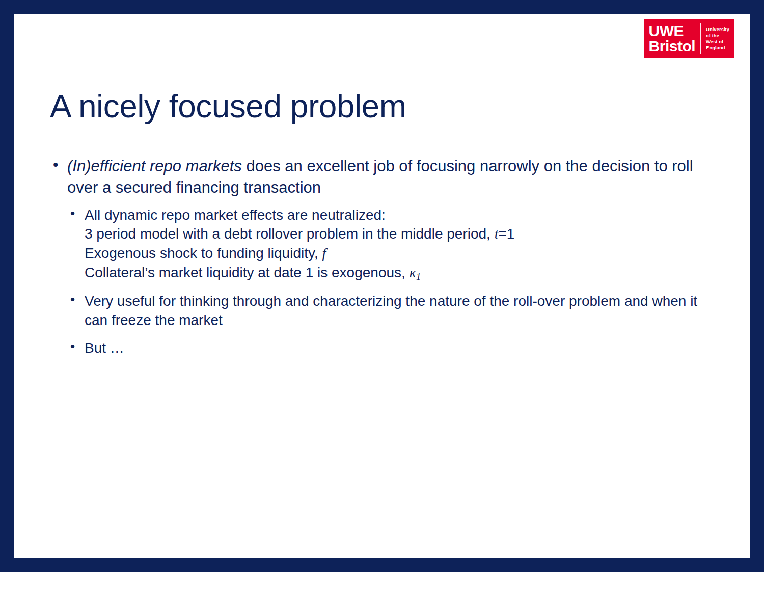UWE Bristol
University
of the
West of
England
A nicely focused problem
(In)efficient repo markets does an excellent job of focusing narrowly on the decision to roll over a secured financing transaction
All dynamic repo market effects are neutralized:
3 period model with a debt rollover problem in the middle period, t=1
Exogenous shock to funding liquidity, f
Collateral’s market liquidity at date 1 is exogenous, κ1
Very useful for thinking through and characterizing the nature of the roll-over problem and when it can freeze the market
But …